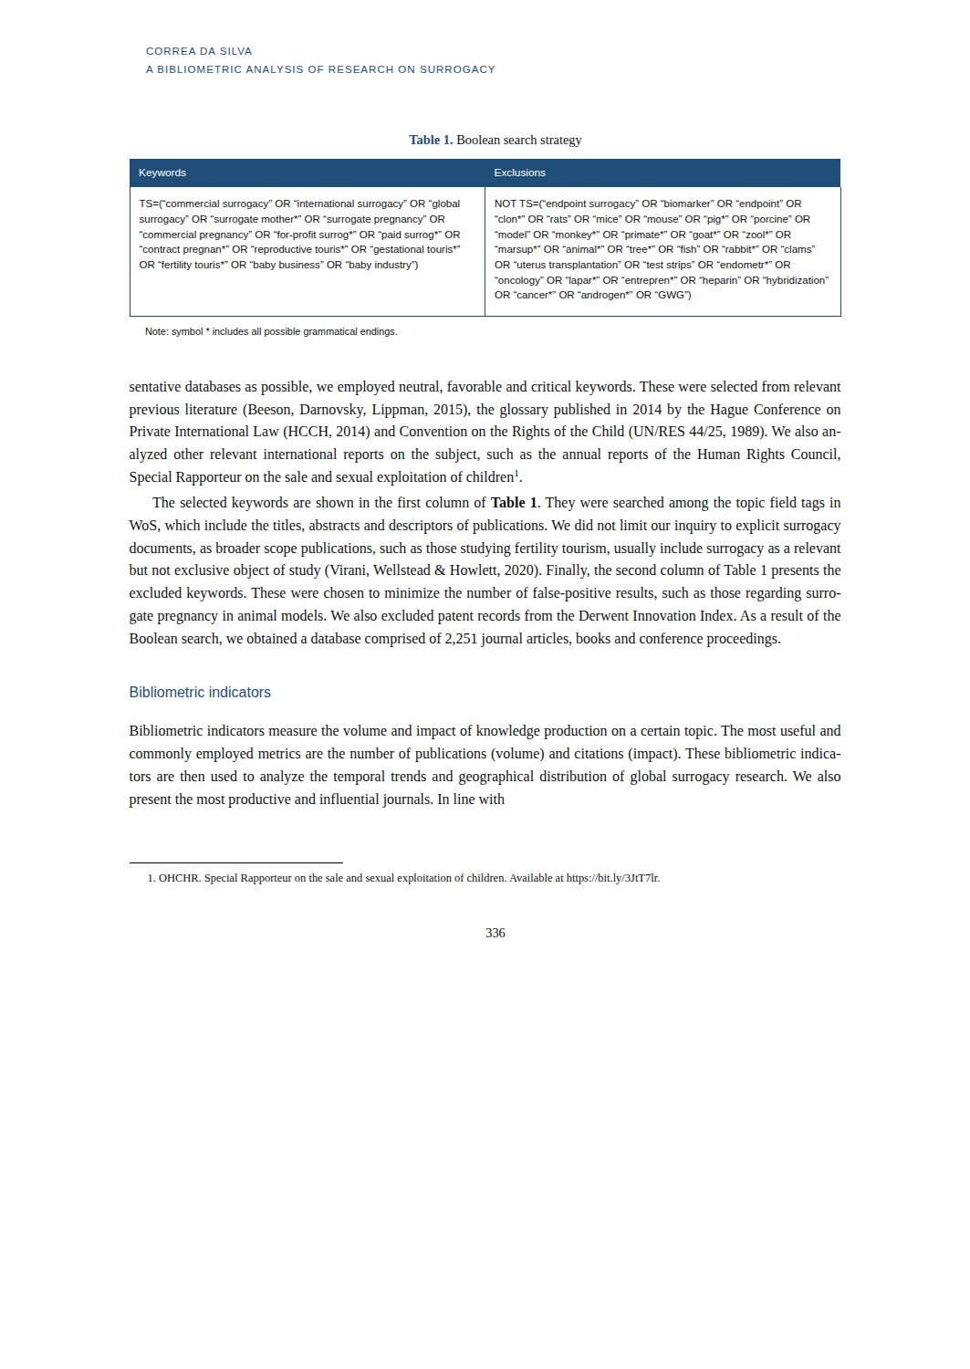Correa da Silva
A Bibliometric Analysis of Research on Surrogacy
Table 1. Boolean search strategy
| Keywords | Exclusions |
| --- | --- |
| TS=(“commercial surrogacy” OR “international surrogacy” OR “global surrogacy” OR “surrogate mother*” OR “surrogate pregnancy” OR “commercial pregnancy” OR “for-profit surrog*” OR “paid surrog*” OR “contract pregnan*” OR “reproductive touris*” OR “gestational touris*” OR “fertility touris*” OR “baby business” OR “baby industry”) | NOT TS=(“endpoint surrogacy” OR “biomarker” OR “endpoint” OR “clon*” OR “rats” OR “mice” OR “mouse” OR “pig*” OR “porcine” OR “model” OR “monkey*” OR “primate*” OR “goat*” OR “zool*” OR “marsup*” OR “animal*” OR “tree*” OR “fish” OR “rabbit*” OR “clams” OR “uterus transplantation” OR “test strips” OR “endometr*” OR “oncology” OR “lapar*” OR “entrepren*” OR “heparin” OR “hybridization” OR “cancer*” OR “androgen*” OR “GWG”) |
Note: symbol * includes all possible grammatical endings.
sentative databases as possible, we employed neutral, favorable and critical keywords. These were selected from relevant previous literature (Beeson, Darnovsky, Lippman, 2015), the glossary published in 2014 by the Hague Conference on Private International Law (HCCH, 2014) and Convention on the Rights of the Child (UN/RES 44/25, 1989). We also analyzed other relevant international reports on the subject, such as the annual reports of the Human Rights Council, Special Rapporteur on the sale and sexual exploitation of children1.
The selected keywords are shown in the first column of Table 1. They were searched among the topic field tags in WoS, which include the titles, abstracts and descriptors of publications. We did not limit our inquiry to explicit surrogacy documents, as broader scope publications, such as those studying fertility tourism, usually include surrogacy as a relevant but not exclusive object of study (Virani, Wellstead & Howlett, 2020). Finally, the second column of Table 1 presents the excluded keywords. These were chosen to minimize the number of false-positive results, such as those regarding surrogate pregnancy in animal models. We also excluded patent records from the Derwent Innovation Index. As a result of the Boolean search, we obtained a database comprised of 2,251 journal articles, books and conference proceedings.
Bibliometric indicators
Bibliometric indicators measure the volume and impact of knowledge production on a certain topic. The most useful and commonly employed metrics are the number of publications (volume) and citations (impact). These bibliometric indicators are then used to analyze the temporal trends and geographical distribution of global surrogacy research. We also present the most productive and influential journals. In line with
1. OHCHR. Special Rapporteur on the sale and sexual exploitation of children. Available at https://bit.ly/3JtT7lr.
336